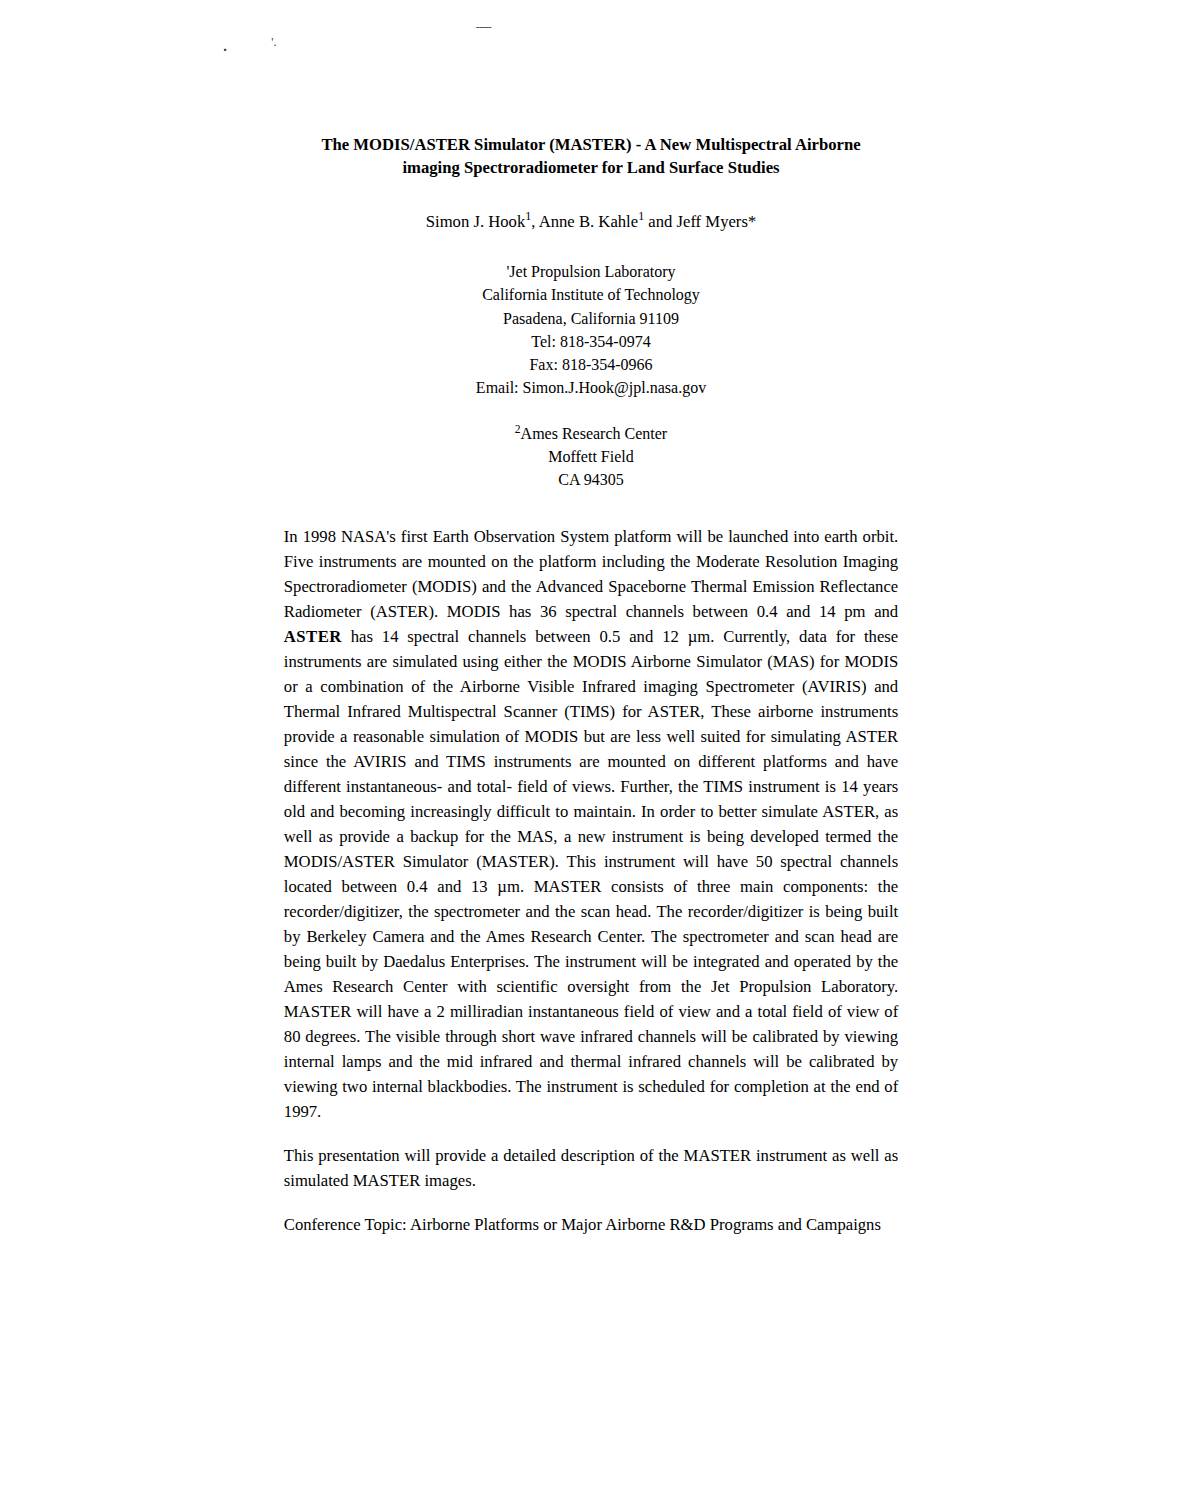----- . '.
The MODIS/ASTER Simulator (MASTER) - A New Multispectral Airborne
imaging Spectroradiometer for Land Surface Studies
Simon J. Hook1, Anne B. Kahle1 and Jeff Myers*
'Jet Propulsion Laboratory
California Institute of Technology
Pasadena, California 91109
Tel: 818-354-0974
Fax: 818-354-0966
Email: Simon.J.Hook@jpl.nasa.gov
2 Ames Research Center
Moffett Field
CA 94305
In 1998 NASA's first Earth Observation System platform will be launched into earth orbit. Five instruments are mounted on the platform including the Moderate Resolution Imaging Spectroradiometer (MODIS) and the Advanced Spaceborne Thermal Emission Reflectance Radiometer (ASTER). MODIS has 36 spectral channels between 0.4 and 14 pm and ASTER has 14 spectral channels between 0.5 and 12 µm. Currently, data for these instruments are simulated using either the MODIS Airborne Simulator (MAS) for MODIS or a combination of the Airborne Visible Infrared imaging Spectrometer (AVIRIS) and Thermal Infrared Multispectral Scanner (TIMS) for ASTER, These airborne instruments provide a reasonable simulation of MODIS but are less well suited for simulating ASTER since the AVIRIS and TIMS instruments are mounted on different platforms and have different instantaneous- and total- field of views. Further, the TIMS instrument is 14 years old and becoming increasingly difficult to maintain. In order to better simulate ASTER, as well as provide a backup for the MAS, a new instrument is being developed termed the MODIS/ASTER Simulator (MASTER). This instrument will have 50 spectral channels located between 0.4 and 13 µm. MASTER consists of three main components: the recorder/digitizer, the spectrometer and the scan head. The recorder/digitizer is being built by Berkeley Camera and the Ames Research Center. The spectrometer and scan head are being built by Daedalus Enterprises. The instrument will be integrated and operated by the Ames Research Center with scientific oversight from the Jet Propulsion Laboratory. MASTER will have a 2 milliradian instantaneous field of view and a total field of view of 80 degrees. The visible through short wave infrared channels will be calibrated by viewing internal lamps and the mid infrared and thermal infrared channels will be calibrated by viewing two internal blackbodies. The instrument is scheduled for completion at the end of 1997.
This presentation will provide a detailed description of the MASTER instrument as well as simulated MASTER images.
Conference Topic: Airborne Platforms or Major Airborne R&D Programs and Campaigns